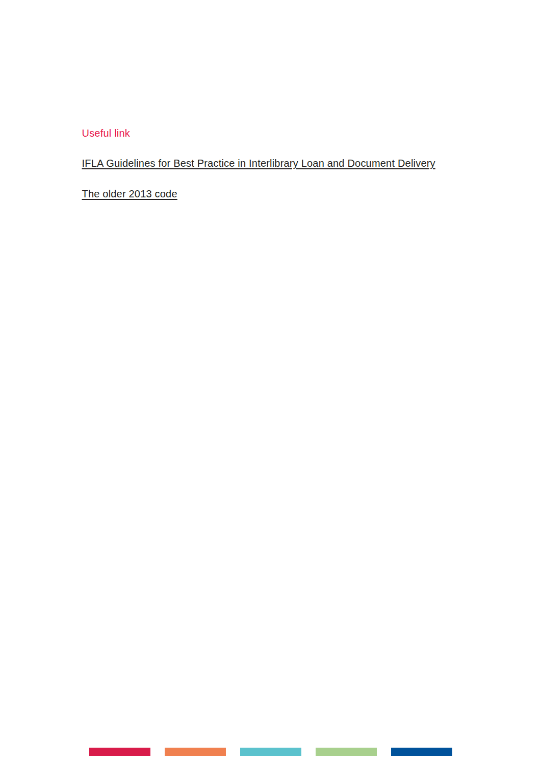Useful link
IFLA Guidelines for Best Practice in Interlibrary Loan and Document Delivery
The older 2013 code